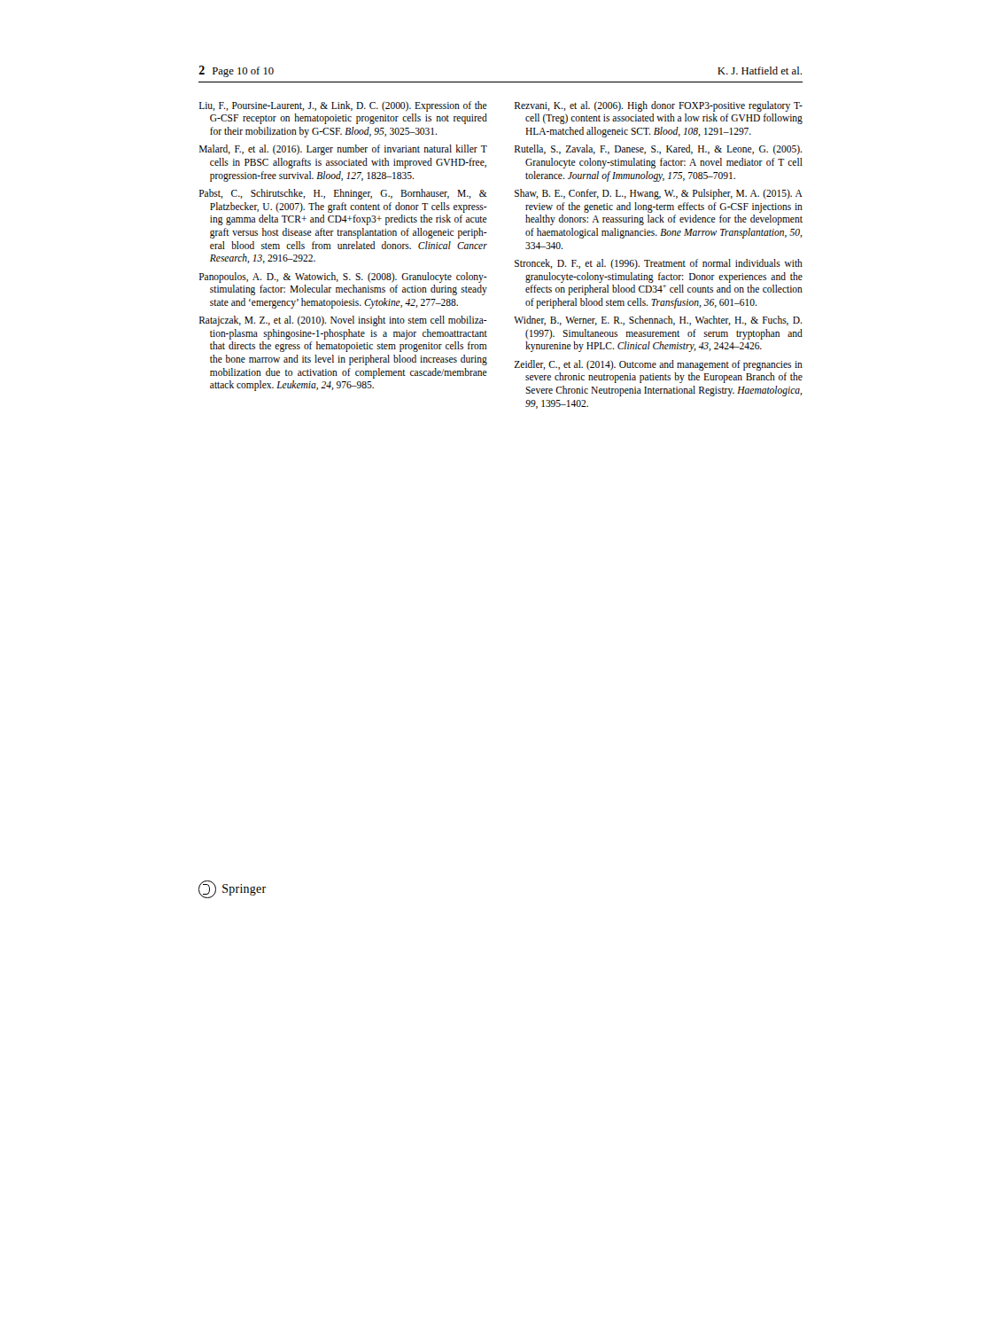2 Page 10 of 10
K. J. Hatfield et al.
Liu, F., Poursine-Laurent, J., & Link, D. C. (2000). Expression of the G-CSF receptor on hematopoietic progenitor cells is not required for their mobilization by G-CSF. Blood, 95, 3025–3031.
Malard, F., et al. (2016). Larger number of invariant natural killer T cells in PBSC allografts is associated with improved GVHD-free, progression-free survival. Blood, 127, 1828–1835.
Pabst, C., Schirutschke, H., Ehninger, G., Bornhauser, M., & Platzbecker, U. (2007). The graft content of donor T cells expressing gamma delta TCR+ and CD4+foxp3+ predicts the risk of acute graft versus host disease after transplantation of allogeneic peripheral blood stem cells from unrelated donors. Clinical Cancer Research, 13, 2916–2922.
Panopoulos, A. D., & Watowich, S. S. (2008). Granulocyte colony-stimulating factor: Molecular mechanisms of action during steady state and ‘emergency’ hematopoiesis. Cytokine, 42, 277–288.
Ratajczak, M. Z., et al. (2010). Novel insight into stem cell mobilization-plasma sphingosine-1-phosphate is a major chemoattractant that directs the egress of hematopoietic stem progenitor cells from the bone marrow and its level in peripheral blood increases during mobilization due to activation of complement cascade/membrane attack complex. Leukemia, 24, 976–985.
Rezvani, K., et al. (2006). High donor FOXP3-positive regulatory T-cell (Treg) content is associated with a low risk of GVHD following HLA-matched allogeneic SCT. Blood, 108, 1291–1297.
Rutella, S., Zavala, F., Danese, S., Kared, H., & Leone, G. (2005). Granulocyte colony-stimulating factor: A novel mediator of T cell tolerance. Journal of Immunology, 175, 7085–7091.
Shaw, B. E., Confer, D. L., Hwang, W., & Pulsipher, M. A. (2015). A review of the genetic and long-term effects of G-CSF injections in healthy donors: A reassuring lack of evidence for the development of haematological malignancies. Bone Marrow Transplantation, 50, 334–340.
Stroncek, D. F., et al. (1996). Treatment of normal individuals with granulocyte-colony-stimulating factor: Donor experiences and the effects on peripheral blood CD34+ cell counts and on the collection of peripheral blood stem cells. Transfusion, 36, 601–610.
Widner, B., Werner, E. R., Schennach, H., Wachter, H., & Fuchs, D. (1997). Simultaneous measurement of serum tryptophan and kynurenine by HPLC. Clinical Chemistry, 43, 2424–2426.
Zeidler, C., et al. (2014). Outcome and management of pregnancies in severe chronic neutropenia patients by the European Branch of the Severe Chronic Neutropenia International Registry. Haematologica, 99, 1395–1402.
Springer